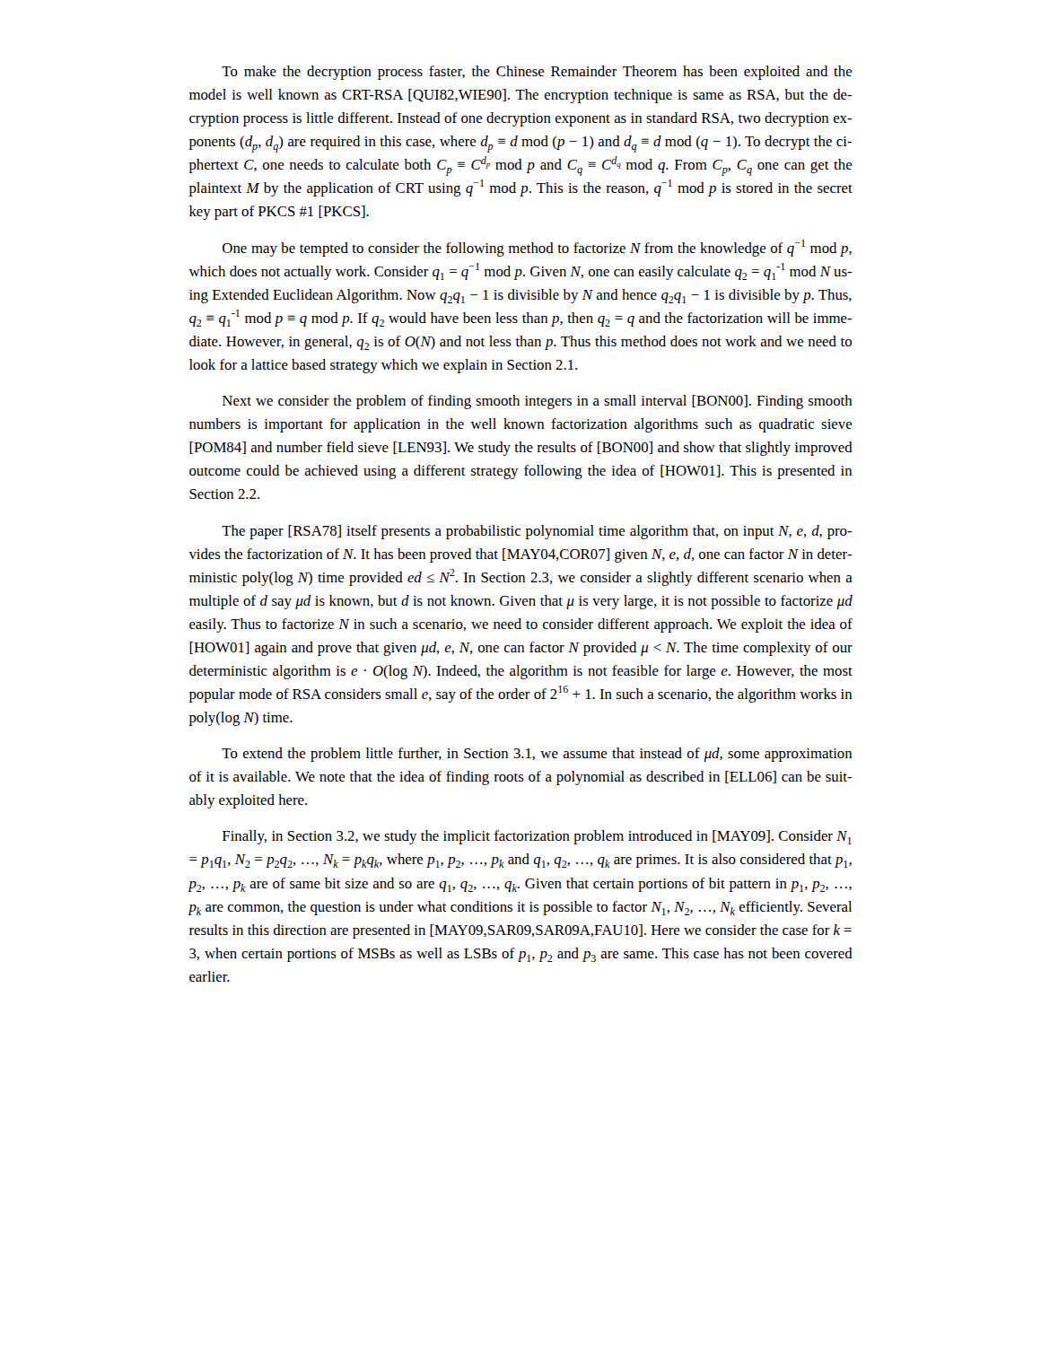To make the decryption process faster, the Chinese Remainder Theorem has been exploited and the model is well known as CRT-RSA [QUI82,WIE90]. The encryption technique is same as RSA, but the decryption process is little different. Instead of one decryption exponent as in standard RSA, two decryption exponents (dp, dq) are required in this case, where dp ≡ d mod (p − 1) and dq ≡ d mod (q − 1). To decrypt the ciphertext C, one needs to calculate both Cp ≡ Cdp mod p and Cq ≡ Cdq mod q. From Cp, Cq one can get the plaintext M by the application of CRT using q−1 mod p. This is the reason, q−1 mod p is stored in the secret key part of PKCS #1 [PKCS].
One may be tempted to consider the following method to factorize N from the knowledge of q−1 mod p, which does not actually work. Consider q1 = q−1 mod p. Given N, one can easily calculate q2 = q1-1 mod N using Extended Euclidean Algorithm. Now q2q1 − 1 is divisible by N and hence q2q1 − 1 is divisible by p. Thus, q2 ≡ q1-1 mod p ≡ q mod p. If q2 would have been less than p, then q2 = q and the factorization will be immediate. However, in general, q2 is of O(N) and not less than p. Thus this method does not work and we need to look for a lattice based strategy which we explain in Section 2.1.
Next we consider the problem of finding smooth integers in a small interval [BON00]. Finding smooth numbers is important for application in the well known factorization algorithms such as quadratic sieve [POM84] and number field sieve [LEN93]. We study the results of [BON00] and show that slightly improved outcome could be achieved using a different strategy following the idea of [HOW01]. This is presented in Section 2.2.
The paper [RSA78] itself presents a probabilistic polynomial time algorithm that, on input N, e, d, provides the factorization of N. It has been proved that [MAY04,COR07] given N, e, d, one can factor N in deterministic poly(log N) time provided ed ≤ N2. In Section 2.3, we consider a slightly different scenario when a multiple of d say μd is known, but d is not known. Given that μ is very large, it is not possible to factorize μd easily. Thus to factorize N in such a scenario, we need to consider different approach. We exploit the idea of [HOW01] again and prove that given μd, e, N, one can factor N provided μ < N. The time complexity of our deterministic algorithm is e · O(log N). Indeed, the algorithm is not feasible for large e. However, the most popular mode of RSA considers small e, say of the order of 216 + 1. In such a scenario, the algorithm works in poly(log N) time.
To extend the problem little further, in Section 3.1, we assume that instead of μd, some approximation of it is available. We note that the idea of finding roots of a polynomial as described in [ELL06] can be suitably exploited here.
Finally, in Section 3.2, we study the implicit factorization problem introduced in [MAY09]. Consider N1 = p1q1, N2 = p2q2, …, Nk = pkqk, where p1, p2, …, pk and q1, q2, …, qk are primes. It is also considered that p1, p2, …, pk are of same bit size and so are q1, q2, …, qk. Given that certain portions of bit pattern in p1, p2, …, pk are common, the question is under what conditions it is possible to factor N1, N2, …, Nk efficiently. Several results in this direction are presented in [MAY09,SAR09,SAR09A,FAU10]. Here we consider the case for k = 3, when certain portions of MSBs as well as LSBs of p1, p2 and p3 are same. This case has not been covered earlier.